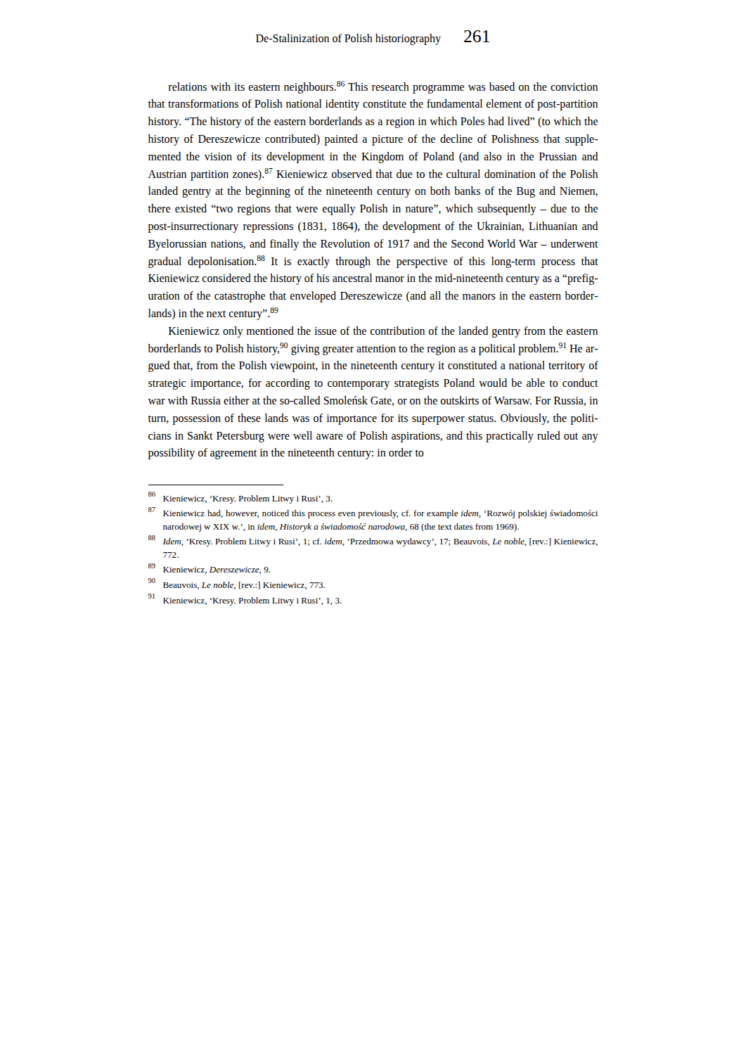De-Stalinization of Polish historiography 261
relations with its eastern neighbours.86 This research programme was based on the conviction that transformations of Polish national identity constitute the fundamental element of post-partition history. “The history of the eastern borderlands as a region in which Poles had lived” (to which the history of Dereszewicze contributed) painted a picture of the decline of Polishness that supplemented the vision of its development in the Kingdom of Poland (and also in the Prussian and Austrian partition zones).87 Kieniewicz observed that due to the cultural domination of the Polish landed gentry at the beginning of the nineteenth century on both banks of the Bug and Niemen, there existed “two regions that were equally Polish in nature”, which subsequently – due to the post-insurrectionary repressions (1831, 1864), the development of the Ukrainian, Lithuanian and Byelorussian nations, and finally the Revolution of 1917 and the Second World War – underwent gradual depolonisation.88 It is exactly through the perspective of this long-term process that Kieniewicz considered the history of his ancestral manor in the mid-nineteenth century as a “prefiguration of the catastrophe that enveloped Dereszewicze (and all the manors in the eastern borderlands) in the next century”.89
Kieniewicz only mentioned the issue of the contribution of the landed gentry from the eastern borderlands to Polish history,90 giving greater attention to the region as a political problem.91 He argued that, from the Polish viewpoint, in the nineteenth century it constituted a national territory of strategic importance, for according to contemporary strategists Poland would be able to conduct war with Russia either at the so-called Smoleńsk Gate, or on the outskirts of Warsaw. For Russia, in turn, possession of these lands was of importance for its superpower status. Obviously, the politicians in Sankt Petersburg were well aware of Polish aspirations, and this practically ruled out any possibility of agreement in the nineteenth century: in order to
86 Kieniewicz, ‘Kresy. Problem Litwy i Rusi’, 3.
87 Kieniewicz had, however, noticed this process even previously, cf. for example idem, ‘Rozwój polskiej świadomości narodowej w XIX w.’, in idem, Historyk a świadomość narodowa, 68 (the text dates from 1969).
88 Idem, ‘Kresy. Problem Litwy i Rusi’, 1; cf. idem, ‘Przedmowa wydawcy’, 17; Beauvois, Le noble, [rev.:] Kieniewicz, 772.
89 Kieniewicz, Dereszewicze, 9.
90 Beauvois, Le noble, [rev.:] Kieniewicz, 773.
91 Kieniewicz, ‘Kresy. Problem Litwy i Rusi’, 1, 3.